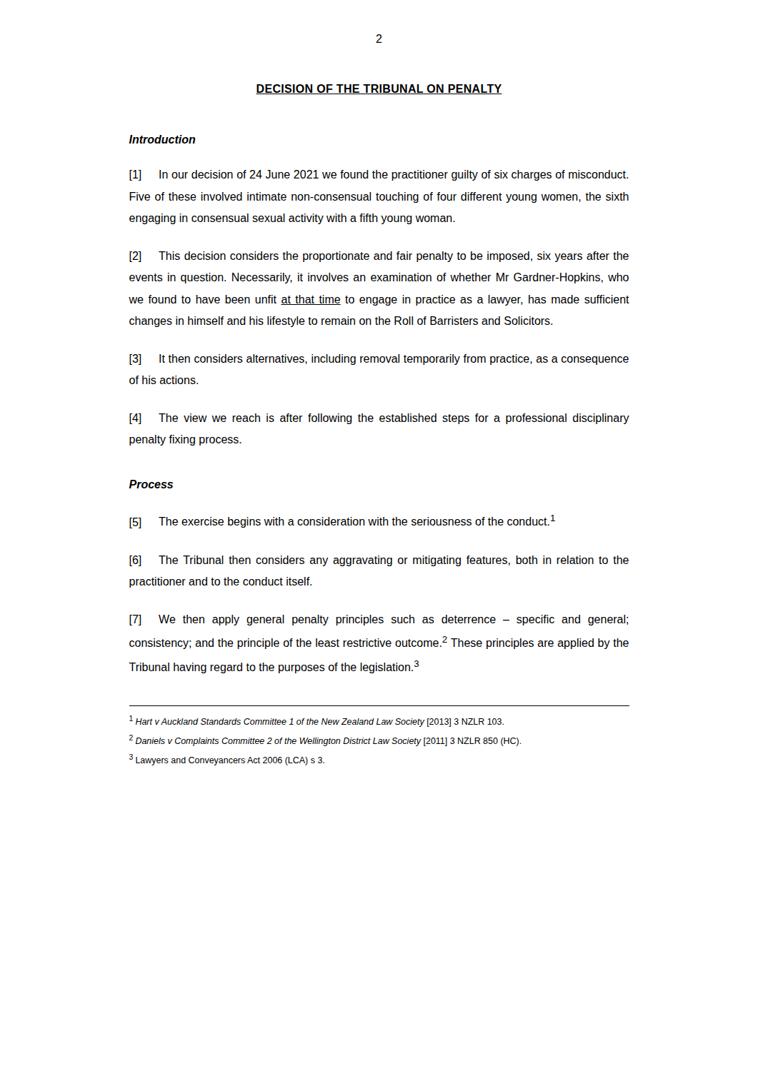2
DECISION OF THE TRIBUNAL ON PENALTY
Introduction
[1] In our decision of 24 June 2021 we found the practitioner guilty of six charges of misconduct. Five of these involved intimate non-consensual touching of four different young women, the sixth engaging in consensual sexual activity with a fifth young woman.
[2] This decision considers the proportionate and fair penalty to be imposed, six years after the events in question. Necessarily, it involves an examination of whether Mr Gardner-Hopkins, who we found to have been unfit at that time to engage in practice as a lawyer, has made sufficient changes in himself and his lifestyle to remain on the Roll of Barristers and Solicitors.
[3] It then considers alternatives, including removal temporarily from practice, as a consequence of his actions.
[4] The view we reach is after following the established steps for a professional disciplinary penalty fixing process.
Process
[5] The exercise begins with a consideration with the seriousness of the conduct.1
[6] The Tribunal then considers any aggravating or mitigating features, both in relation to the practitioner and to the conduct itself.
[7] We then apply general penalty principles such as deterrence – specific and general; consistency; and the principle of the least restrictive outcome.2 These principles are applied by the Tribunal having regard to the purposes of the legislation.3
1Hart v Auckland Standards Committee 1 of the New Zealand Law Society [2013] 3 NZLR 103.
2Daniels v Complaints Committee 2 of the Wellington District Law Society [2011] 3 NZLR 850 (HC).
3Lawyers and Conveyancers Act 2006 (LCA) s 3.